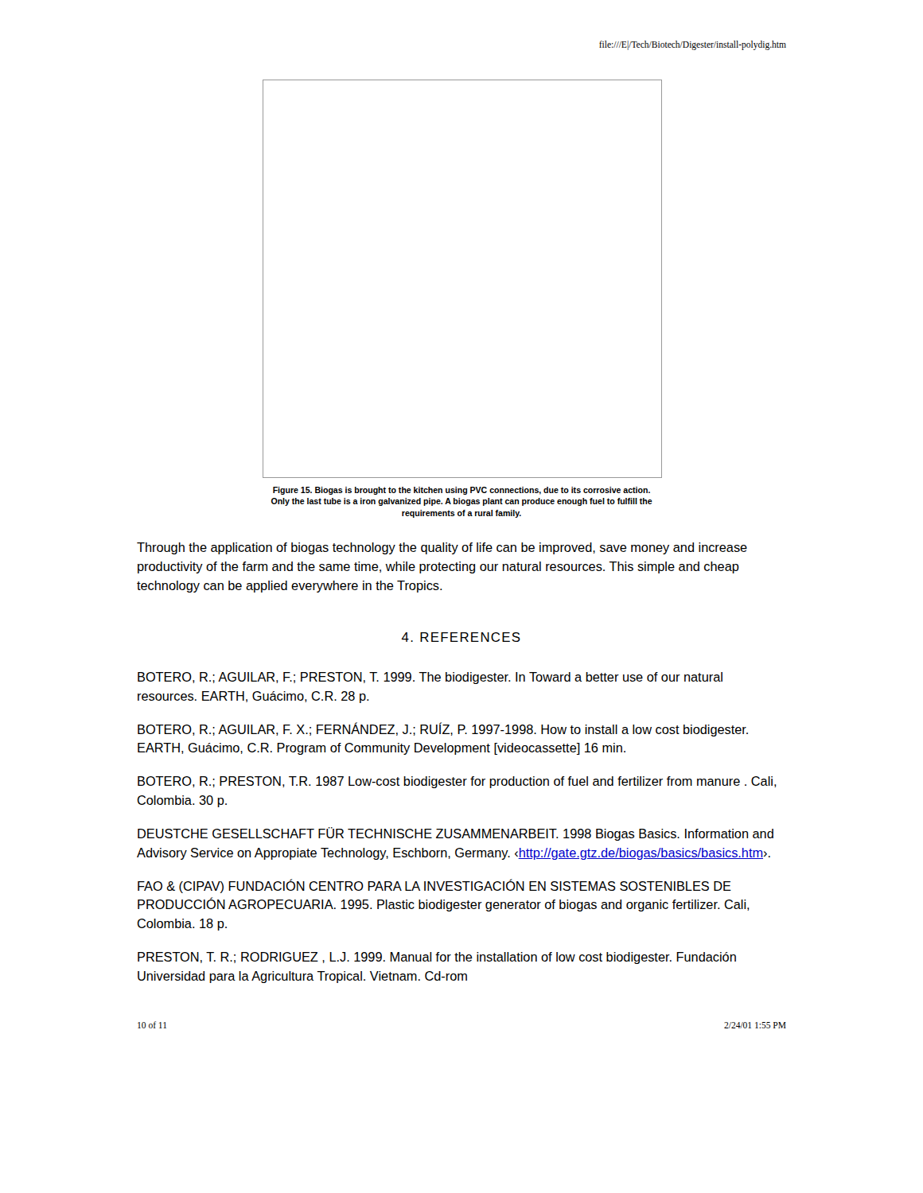file:///E|/Tech/Biotech/Digester/install-polydig.htm
Figure 15. Biogas is brought to the kitchen using PVC connections, due to its corrosive action. Only the last tube is a iron galvanized pipe. A biogas plant can produce enough fuel to fulfill the requirements of a rural family.
Through the application of biogas technology the quality of life can be improved, save money and increase productivity of the farm and the same time, while protecting our natural resources. This simple and cheap technology can be applied everywhere in the Tropics.
4. REFERENCES
BOTERO, R.; AGUILAR, F.; PRESTON, T. 1999. The biodigester. In Toward a better use of our natural resources. EARTH, Guácimo, C.R. 28 p.
BOTERO, R.; AGUILAR, F. X.; FERNÁNDEZ, J.; RUÍZ, P. 1997-1998. How to install a low cost biodigester. EARTH, Guácimo, C.R. Program of Community Development [videocassette] 16 min.
BOTERO, R.; PRESTON, T.R. 1987 Low-cost biodigester for production of fuel and fertilizer from manure . Cali, Colombia. 30 p.
DEUSTCHE GESELLSCHAFT FÜR TECHNISCHE ZUSAMMENARBEIT. 1998 Biogas Basics. Information and Advisory Service on Appropiate Technology, Eschborn, Germany. ‹http://gate.gtz.de/biogas/basics/basics.htm›.
FAO & (CIPAV) FUNDACIÓN CENTRO PARA LA INVESTIGACIÓN EN SISTEMAS SOSTENIBLES DE PRODUCCIÓN AGROPECUARIA. 1995. Plastic biodigester generator of biogas and organic fertilizer. Cali, Colombia. 18 p.
PRESTON, T. R.; RODRIGUEZ , L.J. 1999. Manual for the installation of low cost biodigester. Fundación Universidad para la Agricultura Tropical. Vietnam. Cd-rom
10 of 11 2/24/01 1:55 PM